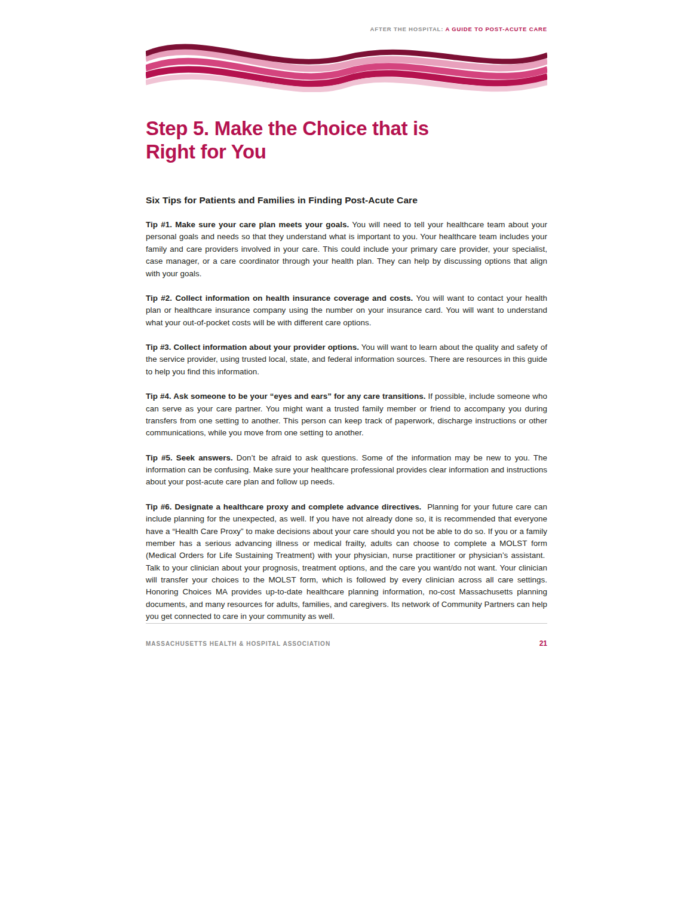After the Hospital: A Guide to Post-Acute Care
Step 5. Make the Choice that is
Right for You
Six Tips for Patients and Families in Finding Post-Acute Care
Tip #1. Make sure your care plan meets your goals. You will need to tell your healthcare team about your personal goals and needs so that they understand what is important to you. Your healthcare team includes your family and care providers involved in your care. This could include your primary care provider, your specialist, case manager, or a care coordinator through your health plan. They can help by discussing options that align with your goals.
Tip #2. Collect information on health insurance coverage and costs. You will want to contact your health plan or healthcare insurance company using the number on your insurance card. You will want to understand what your out-of-pocket costs will be with different care options.
Tip #3. Collect information about your provider options. You will want to learn about the quality and safety of the service provider, using trusted local, state, and federal information sources. There are resources in this guide to help you find this information.
Tip #4. Ask someone to be your “eyes and ears” for any care transitions. If possible, include someone who can serve as your care partner. You might want a trusted family member or friend to accompany you during transfers from one setting to another. This person can keep track of paperwork, discharge instructions or other communications, while you move from one setting to another.
Tip #5. Seek answers. Don’t be afraid to ask questions. Some of the information may be new to you. The information can be confusing. Make sure your healthcare professional provides clear information and instructions about your post-acute care plan and follow up needs.
Tip #6. Designate a healthcare proxy and complete advance directives. Planning for your future care can include planning for the unexpected, as well. If you have not already done so, it is recommended that everyone have a “Health Care Proxy” to make decisions about your care should you not be able to do so. If you or a family member has a serious advancing illness or medical frailty, adults can choose to complete a MOLST form (Medical Orders for Life Sustaining Treatment) with your physician, nurse practitioner or physician’s assistant. Talk to your clinician about your prognosis, treatment options, and the care you want/do not want. Your clinician will transfer your choices to the MOLST form, which is followed by every clinician across all care settings. Honoring Choices MA provides up-to-date healthcare planning information, no-cost Massachusetts planning documents, and many resources for adults, families, and caregivers. Its network of Community Partners can help you get connected to care in your community as well.
Massachusetts Health & Hospital Association 21